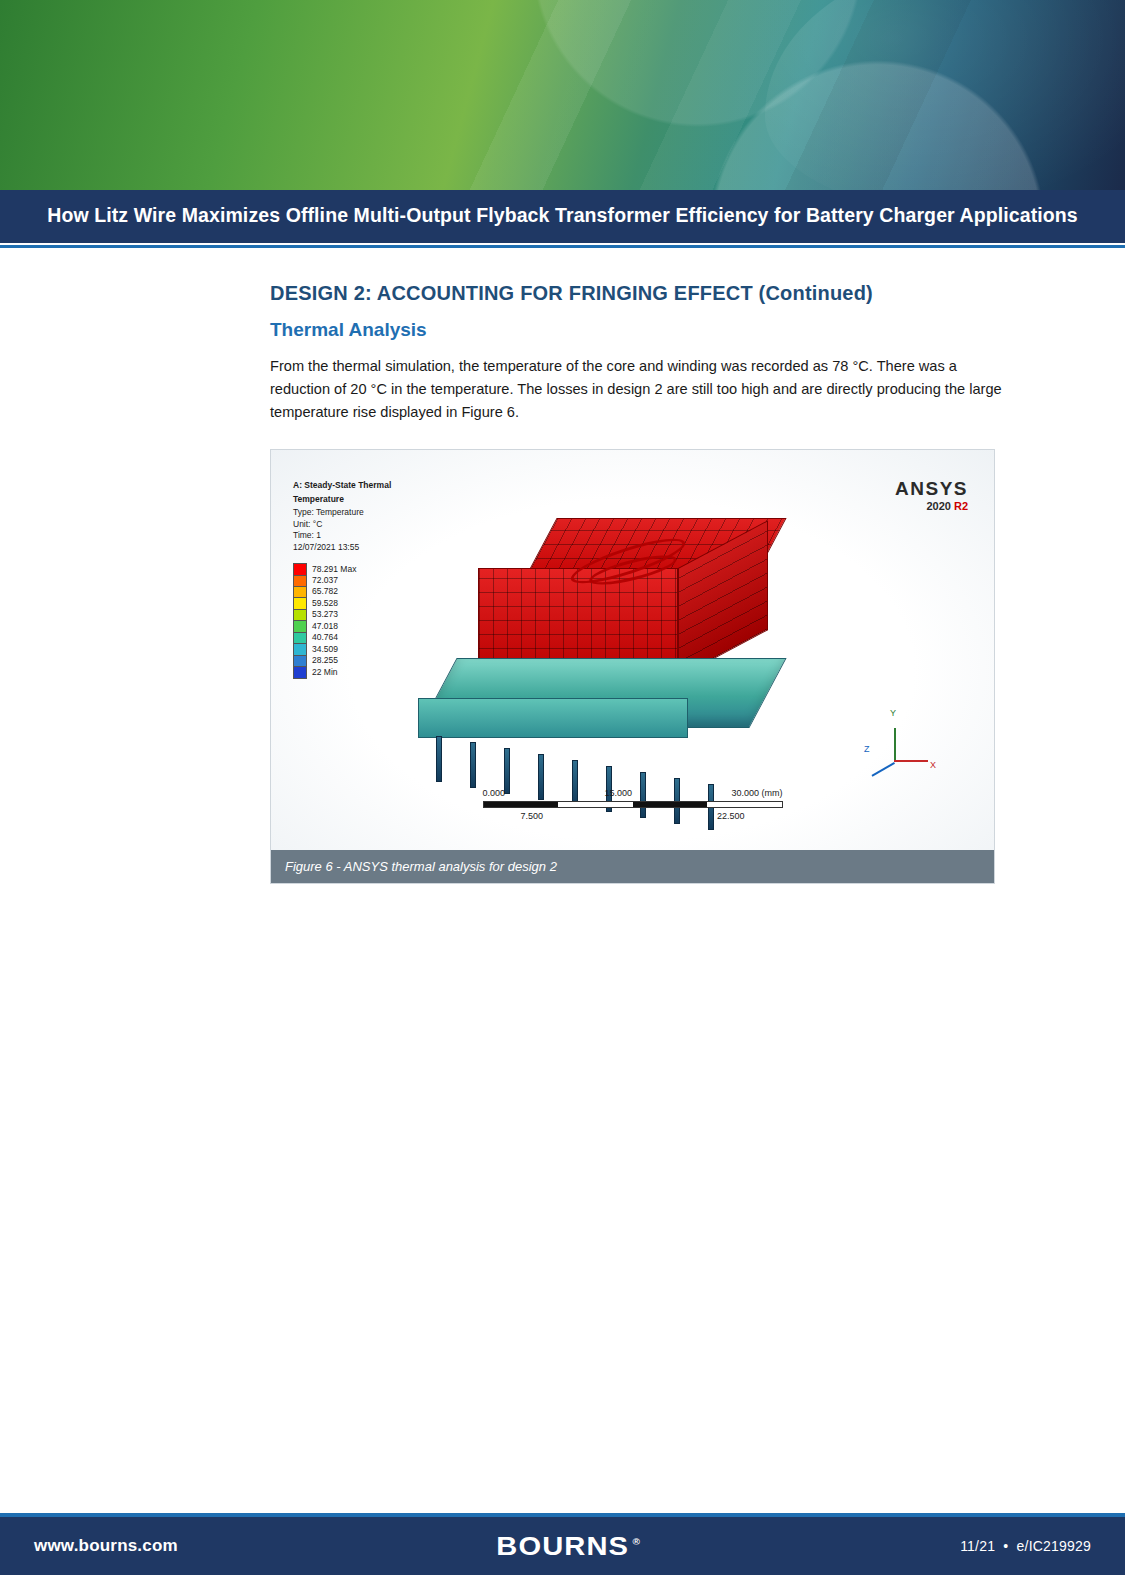How Litz Wire Maximizes Offline Multi-Output Flyback Transformer Efficiency for Battery Charger Applications
DESIGN 2: ACCOUNTING FOR FRINGING EFFECT (Continued)
Thermal Analysis
From the thermal simulation, the temperature of the core and winding was recorded as 78 °C. There was a reduction of 20 °C in the temperature. The losses in design 2 are still too high and are directly producing the large temperature rise displayed in Figure 6.
A: Steady-State Thermal
Temperature
Type: Temperature
Unit: °C
Time: 1
12/07/2021 13:55
| | 78.291 Max |
| | 72.037 |
| | 65.782 |
| | 59.528 |
| | 53.273 |
| | 47.018 |
| | 40.764 |
| | 34.509 |
| | 28.255 |
| | 22 Min |
ANSYS
2020 R2
Y
X
Z
0.00015.00030.000 (mm)
7.50022.500
Figure 6 - ANSYS thermal analysis for design 2
www.bourns.com
BOURNS®
11/21 • e/IC219929